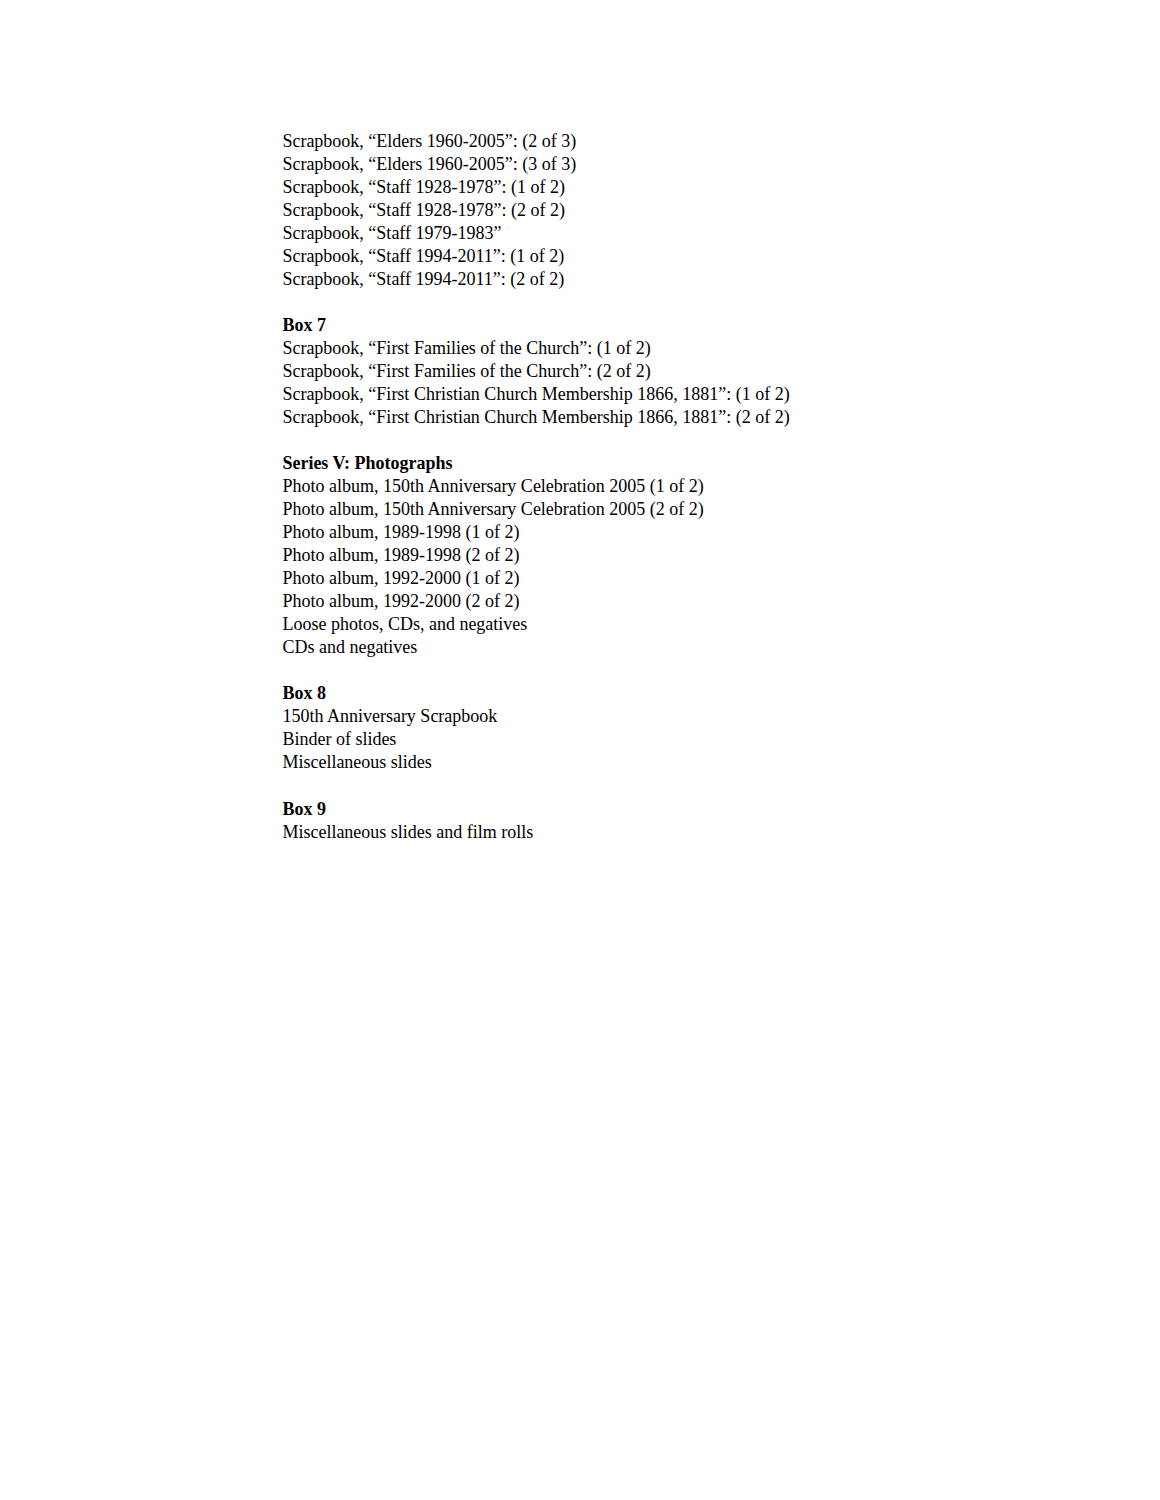Scrapbook, “Elders 1960-2005”: (2 of 3)
Scrapbook, “Elders 1960-2005”: (3 of 3)
Scrapbook, “Staff 1928-1978”: (1 of 2)
Scrapbook, “Staff 1928-1978”: (2 of 2)
Scrapbook, “Staff 1979-1983”
Scrapbook, “Staff 1994-2011”: (1 of 2)
Scrapbook, “Staff 1994-2011”: (2 of 2)
Box 7
Scrapbook, “First Families of the Church”: (1 of 2)
Scrapbook, “First Families of the Church”: (2 of 2)
Scrapbook, “First Christian Church Membership 1866, 1881”: (1 of 2)
Scrapbook, “First Christian Church Membership 1866, 1881”: (2 of 2)
Series V: Photographs
Photo album, 150th Anniversary Celebration 2005 (1 of 2)
Photo album, 150th Anniversary Celebration 2005 (2 of 2)
Photo album, 1989-1998 (1 of 2)
Photo album, 1989-1998 (2 of 2)
Photo album, 1992-2000 (1 of 2)
Photo album, 1992-2000 (2 of 2)
Loose photos, CDs, and negatives
CDs and negatives
Box 8
150th Anniversary Scrapbook
Binder of slides
Miscellaneous slides
Box 9
Miscellaneous slides and film rolls